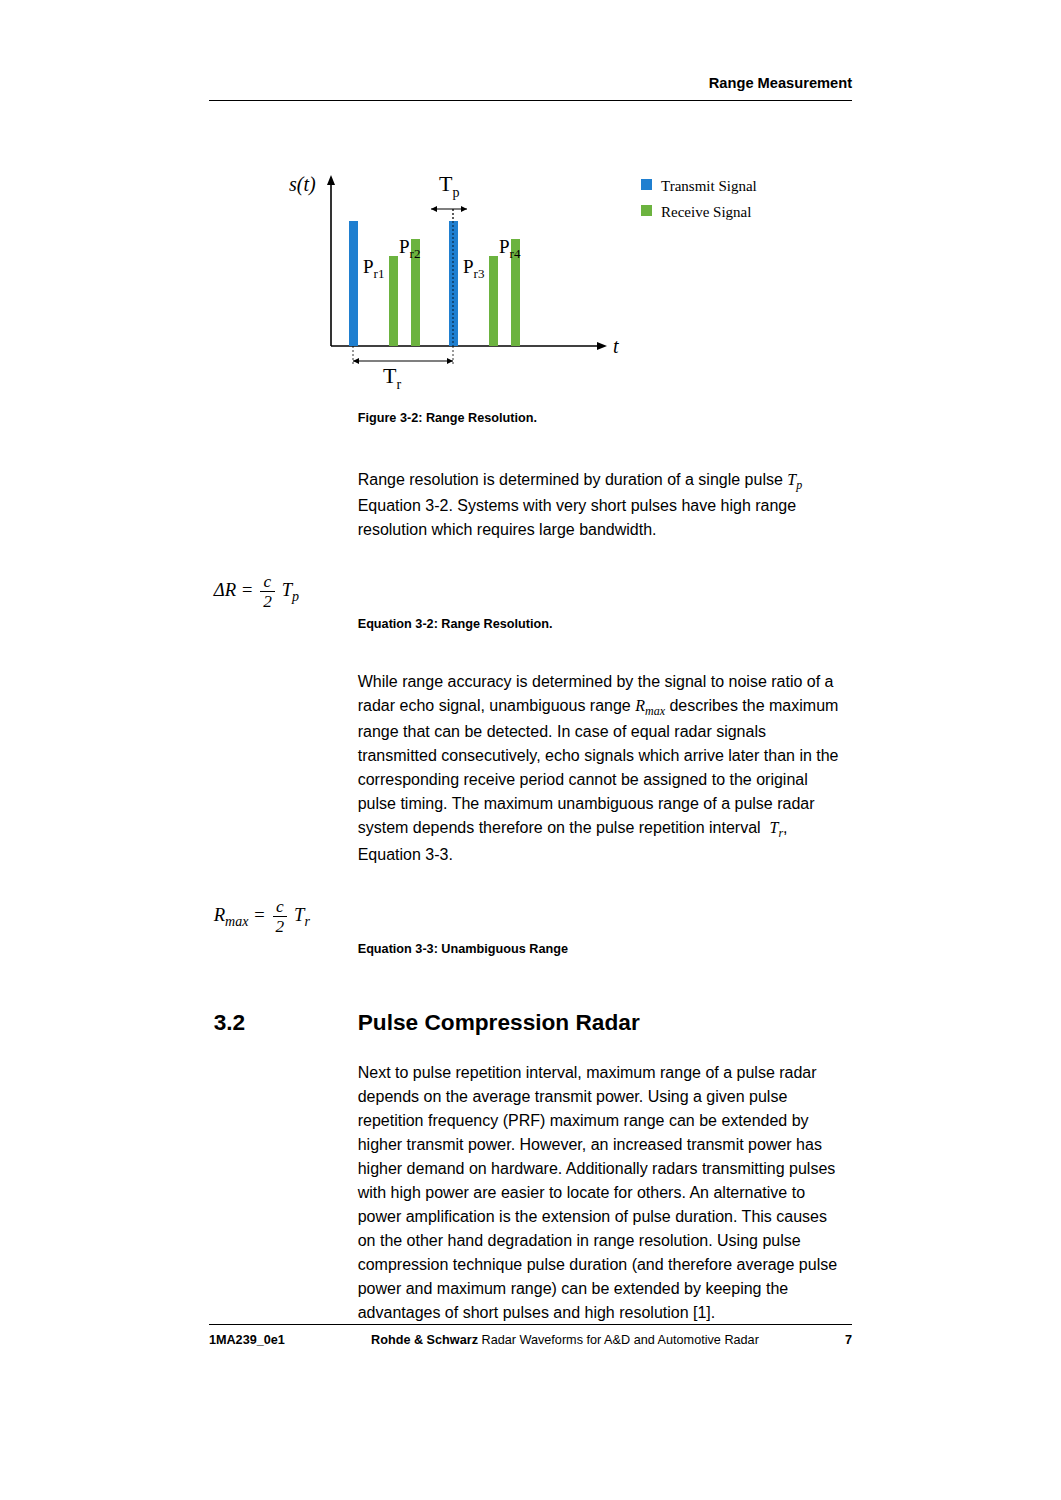Range Measurement
s(t) t Pr1 Pr2 Pr3 Pr4 Tp Tr Transmit Signal Receive Signal
Figure 3-2: Range Resolution.
Range resolution is determined by duration of a single pulse Tp Equation 3-2. Systems with very short pulses have high range resolution which requires large bandwidth.
ΔR = c 2 Tp
Equation 3-2: Range Resolution.
While range accuracy is determined by the signal to noise ratio of a radar echo signal, unambiguous range Rmax describes the maximum range that can be detected. In case of equal radar signals transmitted consecutively, echo signals which arrive later than in the corresponding receive period cannot be assigned to the original pulse timing. The maximum unambiguous range of a pulse radar system depends therefore on the pulse repetition interval Tr, Equation 3-3.
Rmax = c 2 Tr
Equation 3-3: Unambiguous Range
3.2
Pulse Compression Radar
Next to pulse repetition interval, maximum range of a pulse radar depends on the average transmit power. Using a given pulse repetition frequency (PRF) maximum range can be extended by higher transmit power. However, an increased transmit power has higher demand on hardware. Additionally radars transmitting pulses with high power are easier to locate for others. An alternative to power amplification is the extension of pulse duration. This causes on the other hand degradation in range resolution. Using pulse compression technique pulse duration (and therefore average pulse power and maximum range) can be extended by keeping the advantages of short pulses and high resolution [1].
1MA239_0e1
Rohde & Schwarz Radar Waveforms for A&D and Automotive Radar
7